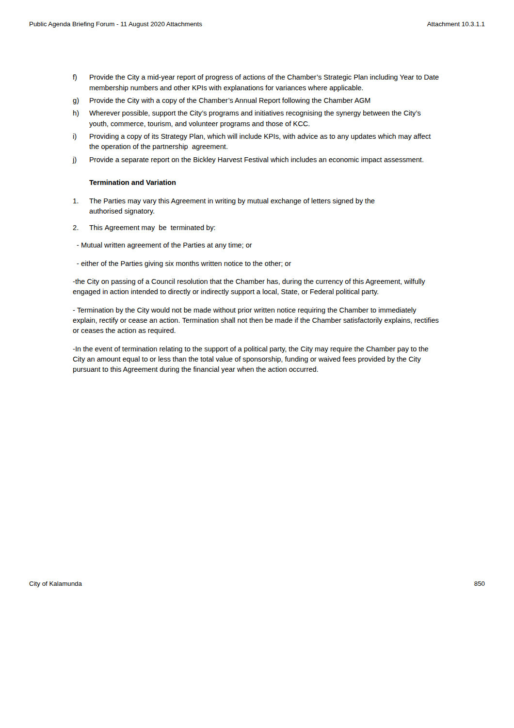Public Agenda Briefing Forum - 11 August 2020 Attachments
Attachment 10.3.1.1
f) Provide the City a mid-year report of progress of actions of the Chamber’s Strategic Plan including Year to Date membership numbers and other KPIs with explanations for variances where applicable.
g) Provide the City with a copy of the Chamber’s Annual Report following the Chamber AGM
h) Wherever possible, support the City’s programs and initiatives recognising the synergy between the City’s youth, commerce, tourism, and volunteer programs and those of KCC.
i) Providing a copy of its Strategy Plan, which will include KPIs, with advice as to any updates which may affect the operation of the partnership agreement.
j) Provide a separate report on the Bickley Harvest Festival which includes an economic impact assessment.
Termination and Variation
1. The Parties may vary this Agreement in writing by mutual exchange of letters signed by the authorised signatory.
2. This Agreement may be terminated by:
- Mutual written agreement of the Parties at any time; or
- either of the Parties giving six months written notice to the other; or
-the City on passing of a Council resolution that the Chamber has, during the currency of this Agreement, wilfully engaged in action intended to directly or indirectly support a local, State, or Federal political party.
- Termination by the City would not be made without prior written notice requiring the Chamber to immediately explain, rectify or cease an action. Termination shall not then be made if the Chamber satisfactorily explains, rectifies or ceases the action as required.
-In the event of termination relating to the support of a political party, the City may require the Chamber pay to the City an amount equal to or less than the total value of sponsorship, funding or waived fees provided by the City pursuant to this Agreement during the financial year when the action occurred.
City of Kalamunda
850